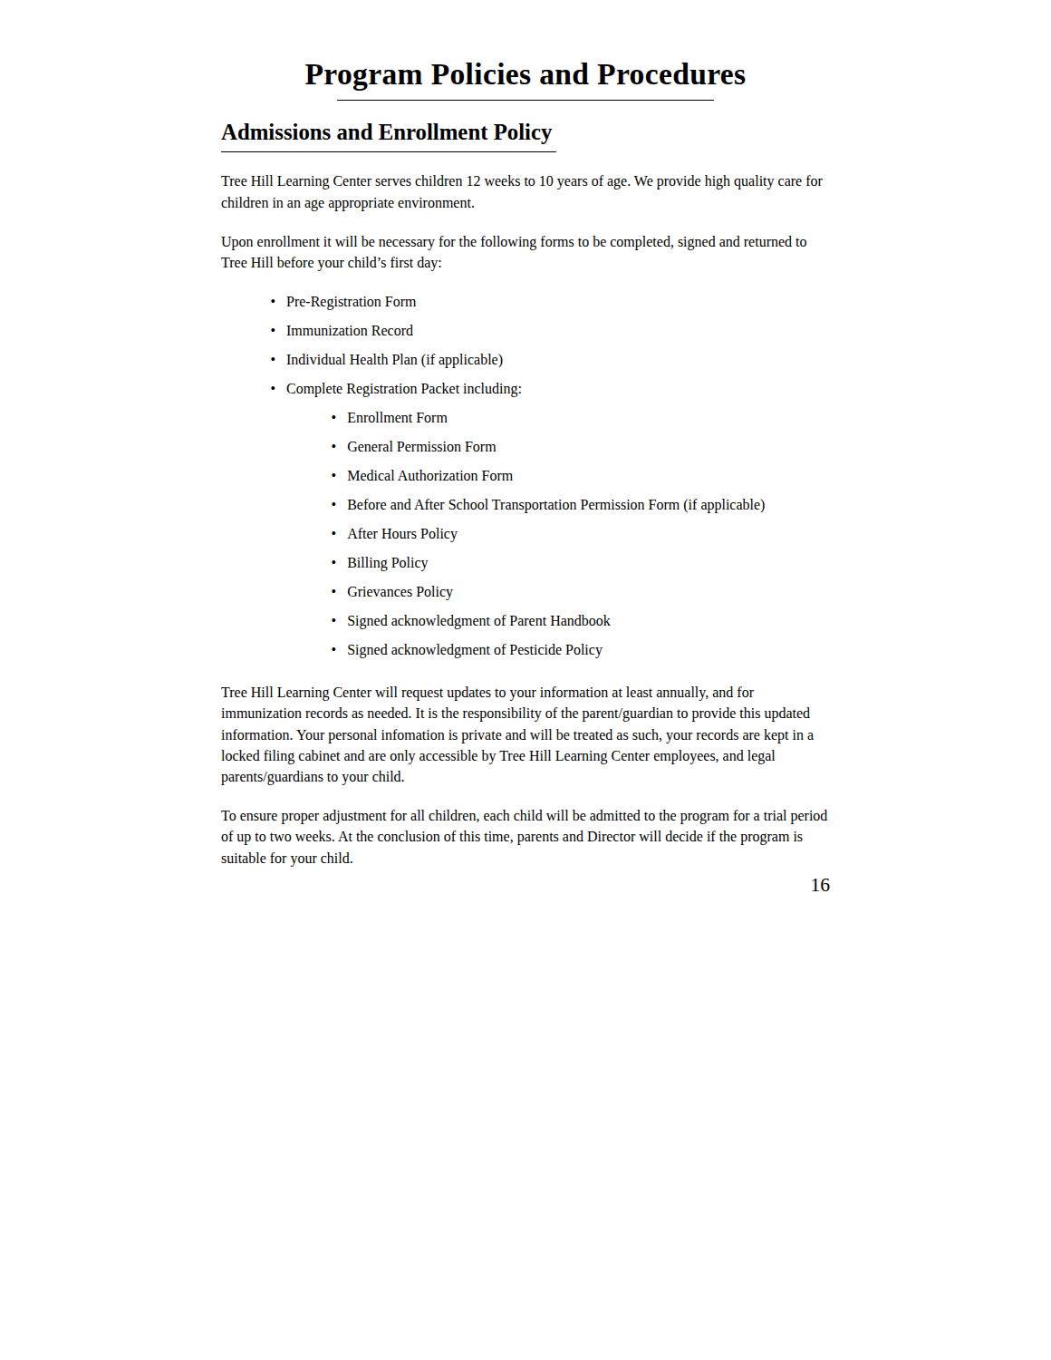Program Policies and Procedures
Admissions and Enrollment Policy
Tree Hill Learning Center serves children 12 weeks to 10 years of age. We provide high quality care for children in an age appropriate environment.
Upon enrollment it will be necessary for the following forms to be completed, signed and returned to Tree Hill before your child’s first day:
Pre-Registration Form
Immunization Record
Individual Health Plan (if applicable)
Complete Registration Packet including:
Enrollment Form
General Permission Form
Medical Authorization Form
Before and After School Transportation Permission Form (if applicable)
After Hours Policy
Billing Policy
Grievances Policy
Signed acknowledgment of Parent Handbook
Signed acknowledgment of Pesticide Policy
Tree Hill Learning Center will request updates to your information at least annually, and for immunization records as needed. It is the responsibility of the parent/guardian to provide this updated information. Your personal infomation is private and will be treated as such, your records are kept in a locked filing cabinet and are only accessible by Tree Hill Learning Center employees, and legal parents/guardians to your child.
To ensure proper adjustment for all children, each child will be admitted to the program for a trial period of up to two weeks. At the conclusion of this time, parents and Director will decide if the program is suitable for your child.
16